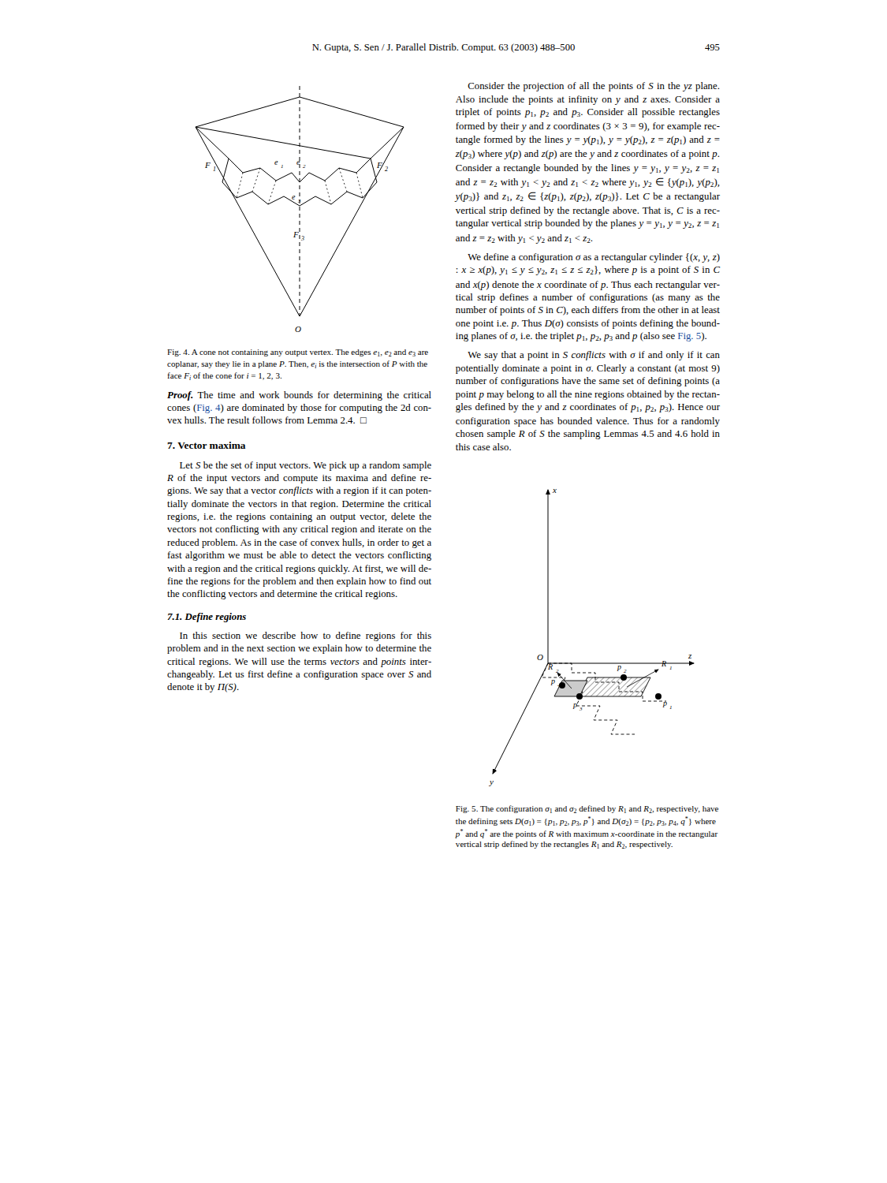N. Gupta, S. Sen / J. Parallel Distrib. Comput. 63 (2003) 488–500 495
F 1 F 2 F 3 e 1 e 2 e 3 O
Fig. 4. A cone not containing any output vertex. The edges e1, e2 and e3 are coplanar, say they lie in a plane P. Then, ei is the intersection of P with the face Fi of the cone for i = 1, 2, 3.
Proof. The time and work bounds for determining the critical cones (Fig. 4) are dominated by those for computing the 2d convex hulls. The result follows from Lemma 2.4. □
7. Vector maxima
Let S be the set of input vectors. We pick up a random sample R of the input vectors and compute its maxima and define regions. We say that a vector conflicts with a region if it can potentially dominate the vectors in that region. Determine the critical regions, i.e. the regions containing an output vector, delete the vectors not conflicting with any critical region and iterate on the reduced problem. As in the case of convex hulls, in order to get a fast algorithm we must be able to detect the vectors conflicting with a region and the critical regions quickly. At first, we will define the regions for the problem and then explain how to find out the conflicting vectors and determine the critical regions.
7.1. Define regions
In this section we describe how to define regions for this problem and in the next section we explain how to determine the critical regions. We will use the terms vectors and points interchangeably. Let us first define a configuration space over S and denote it by Π(S).
Consider the projection of all the points of S in the yz plane. Also include the points at infinity on y and z axes. Consider a triplet of points p1, p2 and p3. Consider all possible rectangles formed by their y and z coordinates (3 × 3 = 9), for example rectangle formed by the lines y = y(p1), y = y(p2), z = z(p1) and z = z(p3) where y(p) and z(p) are the y and z coordinates of a point p. Consider a rectangle bounded by the lines y = y1, y = y2, z = z1 and z = z2 with y1 < y2 and z1 < z2 where y1, y2 ∈ {y(p1), y(p2), y(p3)} and z1, z2 ∈ {z(p1), z(p2), z(p3)}. Let C be a rectangular vertical strip defined by the rectangle above. That is, C is a rectangular vertical strip bounded by the planes y = y1, y = y2, z = z1 and z = z2 with y1 < y2 and z1 < z2.
We define a configuration σ as a rectangular cylinder {(x, y, z) : x ≥ x(p), y1 ≤ y ≤ y2, z1 ≤ z ≤ z2}, where p is a point of S in C and x(p) denote the x coordinate of p. Thus each rectangular vertical strip defines a number of configurations (as many as the number of points of S in C), each differs from the other in at least one point i.e. p. Thus D(σ) consists of points defining the bounding planes of σ, i.e. the triplet p1, p2, p3 and p (also see Fig. 5).
We say that a point in S conflicts with σ if and only if it can potentially dominate a point in σ. Clearly a constant (at most 9) number of configurations have the same set of defining points (a point p may belong to all the nine regions obtained by the rectangles defined by the y and z coordinates of p1, p2, p3). Hence our configuration space has bounded valence. Thus for a randomly chosen sample R of S the sampling Lemmas 4.5 and 4.6 hold in this case also.
x z y O p 2 p 1 p 3 p 4 R 1 R 2
Fig. 5. The configuration σ1 and σ2 defined by R1 and R2, respectively, have the defining sets D(σ1) = {p1, p2, p3, p*} and D(σ2) = {p2, p3, p4, q*} where p* and q* are the points of R with maximum x-coordinate in the rectangular vertical strip defined by the rectangles R1 and R2, respectively.